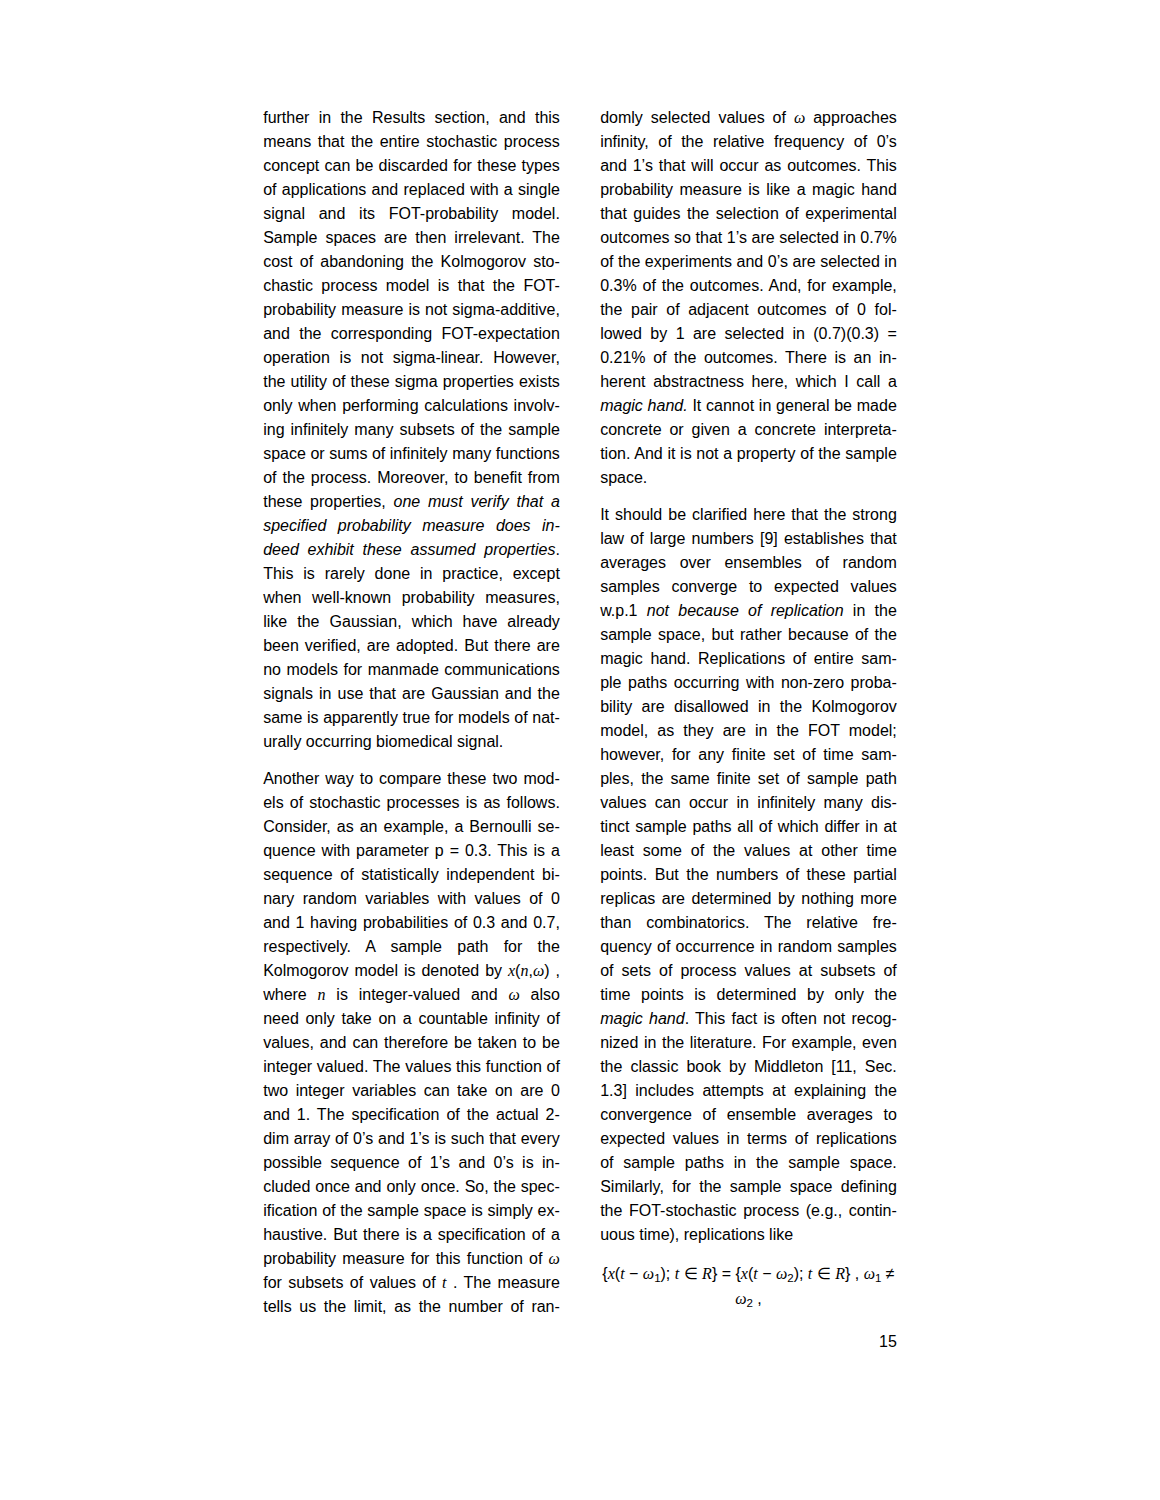further in the Results section, and this means that the entire stochastic process concept can be discarded for these types of applications and replaced with a single signal and its FOT-probability model. Sample spaces are then irrelevant. The cost of abandoning the Kolmogorov stochastic process model is that the FOT-probability measure is not sigma-additive, and the corresponding FOT-expectation operation is not sigma-linear. However, the utility of these sigma properties exists only when performing calculations involving infinitely many subsets of the sample space or sums of infinitely many functions of the process. Moreover, to benefit from these properties, one must verify that a specified probability measure does indeed exhibit these assumed properties. This is rarely done in practice, except when well-known probability measures, like the Gaussian, which have already been verified, are adopted. But there are no models for manmade communications signals in use that are Gaussian and the same is apparently true for models of naturally occurring biomedical signal.
Another way to compare these two models of stochastic processes is as follows. Consider, as an example, a Bernoulli sequence with parameter p = 0.3. This is a sequence of statistically independent binary random variables with values of 0 and 1 having probabilities of 0.3 and 0.7, respectively. A sample path for the Kolmogorov model is denoted by x(n,ω) , where n is integer-valued and ω also need only take on a countable infinity of values, and can therefore be taken to be integer valued. The values this function of two integer variables can take on are 0 and 1. The specification of the actual 2-dim array of 0’s and 1’s is such that every possible sequence of 1’s and 0’s is included once and only once. So, the specification of the sample space is simply exhaustive. But there is a specification of a probability measure for this function of ω for subsets of values of t . The measure tells us the limit, as the number of randomly selected values of ω approaches infinity, of the relative frequency of 0’s and 1’s that will occur as outcomes. This probability measure is like a magic hand that guides the selection of experimental outcomes so that 1’s are selected in 0.7% of the experiments and 0’s are selected in 0.3% of the outcomes. And, for example, the pair of adjacent outcomes of 0 followed by 1 are selected in (0.7)(0.3) = 0.21% of the outcomes. There is an inherent abstractness here, which I call a magic hand. It cannot in general be made concrete or given a concrete interpretation. And it is not a property of the sample space.
It should be clarified here that the strong law of large numbers [9] establishes that averages over ensembles of random samples converge to expected values w.p.1 not because of replication in the sample space, but rather because of the magic hand. Replications of entire sample paths occurring with non-zero probability are disallowed in the Kolmogorov model, as they are in the FOT model; however, for any finite set of time samples, the same finite set of sample path values can occur in infinitely many distinct sample paths all of which differ in at least some of the values at other time points. But the numbers of these partial replicas are determined by nothing more than combinatorics. The relative frequency of occurrence in random samples of sets of process values at subsets of time points is determined by only the magic hand. This fact is often not recognized in the literature. For example, even the classic book by Middleton [11, Sec. 1.3] includes attempts at explaining the convergence of ensemble averages to expected values in terms of replications of sample paths in the sample space. Similarly, for the sample space defining the FOT-stochastic process (e.g., continuous time), replications like
{x(t − ω1); t ∈ R} = {x(t − ω2); t ∈ R} , ω1 ≠ ω2 ,
15